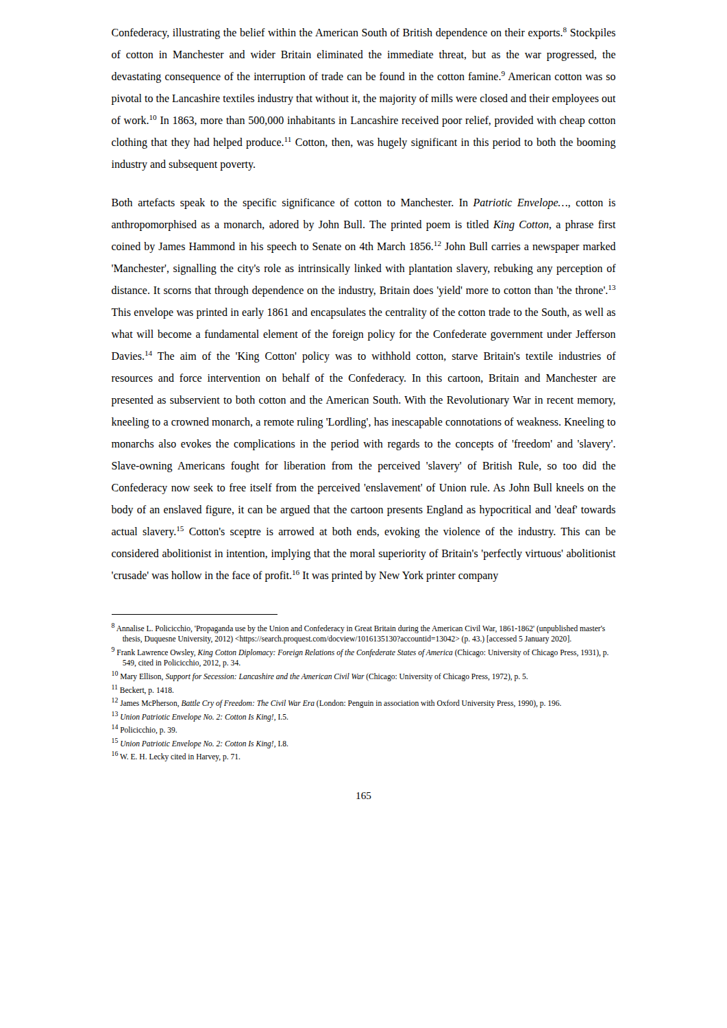Confederacy, illustrating the belief within the American South of British dependence on their exports.8 Stockpiles of cotton in Manchester and wider Britain eliminated the immediate threat, but as the war progressed, the devastating consequence of the interruption of trade can be found in the cotton famine.9 American cotton was so pivotal to the Lancashire textiles industry that without it, the majority of mills were closed and their employees out of work.10 In 1863, more than 500,000 inhabitants in Lancashire received poor relief, provided with cheap cotton clothing that they had helped produce.11 Cotton, then, was hugely significant in this period to both the booming industry and subsequent poverty.
Both artefacts speak to the specific significance of cotton to Manchester. In Patriotic Envelope…, cotton is anthropomorphised as a monarch, adored by John Bull. The printed poem is titled King Cotton, a phrase first coined by James Hammond in his speech to Senate on 4th March 1856.12 John Bull carries a newspaper marked 'Manchester', signalling the city's role as intrinsically linked with plantation slavery, rebuking any perception of distance. It scorns that through dependence on the industry, Britain does 'yield' more to cotton than 'the throne'.13 This envelope was printed in early 1861 and encapsulates the centrality of the cotton trade to the South, as well as what will become a fundamental element of the foreign policy for the Confederate government under Jefferson Davies.14 The aim of the 'King Cotton' policy was to withhold cotton, starve Britain's textile industries of resources and force intervention on behalf of the Confederacy. In this cartoon, Britain and Manchester are presented as subservient to both cotton and the American South. With the Revolutionary War in recent memory, kneeling to a crowned monarch, a remote ruling 'Lordling', has inescapable connotations of weakness. Kneeling to monarchs also evokes the complications in the period with regards to the concepts of 'freedom' and 'slavery'. Slave-owning Americans fought for liberation from the perceived 'slavery' of British Rule, so too did the Confederacy now seek to free itself from the perceived 'enslavement' of Union rule. As John Bull kneels on the body of an enslaved figure, it can be argued that the cartoon presents England as hypocritical and 'deaf' towards actual slavery.15 Cotton's sceptre is arrowed at both ends, evoking the violence of the industry. This can be considered abolitionist in intention, implying that the moral superiority of Britain's 'perfectly virtuous' abolitionist 'crusade' was hollow in the face of profit.16 It was printed by New York printer company
8 Annalise L. Policicchio, 'Propaganda use by the Union and Confederacy in Great Britain during the American Civil War, 1861-1862' (unpublished master's thesis, Duquesne University, 2012) <https://search.proquest.com/docview/1016135130?accountid=13042> (p. 43.) [accessed 5 January 2020].
9 Frank Lawrence Owsley, King Cotton Diplomacy: Foreign Relations of the Confederate States of America (Chicago: University of Chicago Press, 1931), p. 549, cited in Policicchio, 2012, p. 34.
10 Mary Ellison, Support for Secession: Lancashire and the American Civil War (Chicago: University of Chicago Press, 1972), p. 5.
11 Beckert, p. 1418.
12 James McPherson, Battle Cry of Freedom: The Civil War Era (London: Penguin in association with Oxford University Press, 1990), p. 196.
13 Union Patriotic Envelope No. 2: Cotton Is King!, I.5.
14 Policicchio, p. 39.
15 Union Patriotic Envelope No. 2: Cotton Is King!, I.8.
16 W. E. H. Lecky cited in Harvey, p. 71.
165